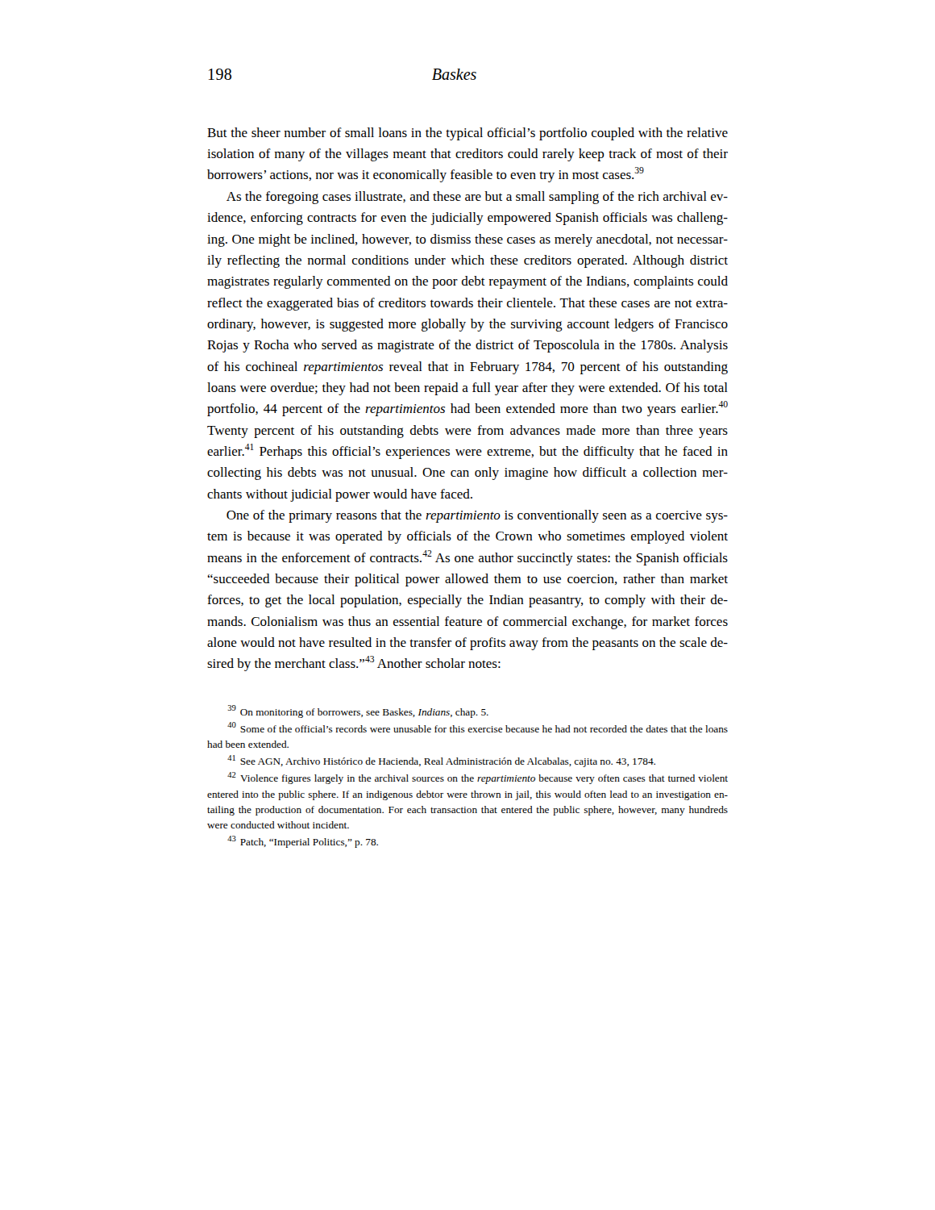198 Baskes
But the sheer number of small loans in the typical official’s portfolio coupled with the relative isolation of many of the villages meant that creditors could rarely keep track of most of their borrowers’ actions, nor was it economically feasible to even try in most cases.39
As the foregoing cases illustrate, and these are but a small sampling of the rich archival evidence, enforcing contracts for even the judicially empowered Spanish officials was challenging. One might be inclined, however, to dismiss these cases as merely anecdotal, not necessarily reflecting the normal conditions under which these creditors operated. Although district magistrates regularly commented on the poor debt repayment of the Indians, complaints could reflect the exaggerated bias of creditors towards their clientele. That these cases are not extraordinary, however, is suggested more globally by the surviving account ledgers of Francisco Rojas y Rocha who served as magistrate of the district of Teposcolula in the 1780s. Analysis of his cochineal repartimientos reveal that in February 1784, 70 percent of his outstanding loans were overdue; they had not been repaid a full year after they were extended. Of his total portfolio, 44 percent of the repartimientos had been extended more than two years earlier.40 Twenty percent of his outstanding debts were from advances made more than three years earlier.41 Perhaps this official’s experiences were extreme, but the difficulty that he faced in collecting his debts was not unusual. One can only imagine how difficult a collection merchants without judicial power would have faced.
One of the primary reasons that the repartimiento is conventionally seen as a coercive system is because it was operated by officials of the Crown who sometimes employed violent means in the enforcement of contracts.42 As one author succinctly states: the Spanish officials “succeeded because their political power allowed them to use coercion, rather than market forces, to get the local population, especially the Indian peasantry, to comply with their demands. Colonialism was thus an essential feature of commercial exchange, for market forces alone would not have resulted in the transfer of profits away from the peasants on the scale desired by the merchant class.”43 Another scholar notes:
39 On monitoring of borrowers, see Baskes, Indians, chap. 5.
40 Some of the official’s records were unusable for this exercise because he had not recorded the dates that the loans had been extended.
41 See AGN, Archivo Histórico de Hacienda, Real Administración de Alcabalas, cajita no. 43, 1784.
42 Violence figures largely in the archival sources on the repartimiento because very often cases that turned violent entered into the public sphere. If an indigenous debtor were thrown in jail, this would often lead to an investigation entailing the production of documentation. For each transaction that entered the public sphere, however, many hundreds were conducted without incident.
43 Patch, “Imperial Politics,” p. 78.